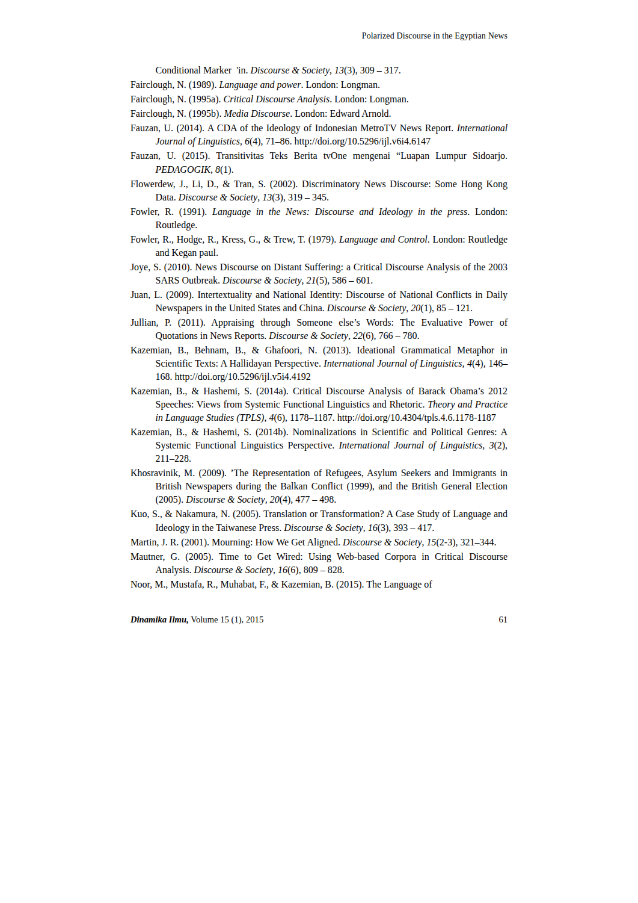Polarized Discourse in the Egyptian News
Conditional Marker 'in. Discourse & Society, 13(3), 309 – 317.
Fairclough, N. (1989). Language and power. London: Longman.
Fairclough, N. (1995a). Critical Discourse Analysis. London: Longman.
Fairclough, N. (1995b). Media Discourse. London: Edward Arnold.
Fauzan, U. (2014). A CDA of the Ideology of Indonesian MetroTV News Report. International Journal of Linguistics, 6(4), 71–86. http://doi.org/10.5296/ijl.v6i4.6147
Fauzan, U. (2015). Transitivitas Teks Berita tvOne mengenai “Luapan Lumpur Sidoarjo. PEDAGOGIK, 8(1).
Flowerdew, J., Li, D., & Tran, S. (2002). Discriminatory News Discourse: Some Hong Kong Data. Discourse & Society, 13(3), 319 – 345.
Fowler, R. (1991). Language in the News: Discourse and Ideology in the press. London: Routledge.
Fowler, R., Hodge, R., Kress, G., & Trew, T. (1979). Language and Control. London: Routledge and Kegan paul.
Joye, S. (2010). News Discourse on Distant Suffering: a Critical Discourse Analysis of the 2003 SARS Outbreak. Discourse & Society, 21(5), 586 – 601.
Juan, L. (2009). Intertextuality and National Identity: Discourse of National Conflicts in Daily Newspapers in the United States and China. Discourse & Society, 20(1), 85 – 121.
Jullian, P. (2011). Appraising through Someone else’s Words: The Evaluative Power of Quotations in News Reports. Discourse & Society, 22(6), 766 – 780.
Kazemian, B., Behnam, B., & Ghafoori, N. (2013). Ideational Grammatical Metaphor in Scientific Texts: A Hallidayan Perspective. International Journal of Linguistics, 4(4), 146–168. http://doi.org/10.5296/ijl.v5i4.4192
Kazemian, B., & Hashemi, S. (2014a). Critical Discourse Analysis of Barack Obama’s 2012 Speeches: Views from Systemic Functional Linguistics and Rhetoric. Theory and Practice in Language Studies (TPLS), 4(6), 1178–1187. http://doi.org/10.4304/tpls.4.6.1178-1187
Kazemian, B., & Hashemi, S. (2014b). Nominalizations in Scientific and Political Genres: A Systemic Functional Linguistics Perspective. International Journal of Linguistics, 3(2), 211–228.
Khosravinik, M. (2009). ’The Representation of Refugees, Asylum Seekers and Immigrants in British Newspapers during the Balkan Conflict (1999), and the British General Election (2005). Discourse & Society, 20(4), 477 – 498.
Kuo, S., & Nakamura, N. (2005). Translation or Transformation? A Case Study of Language and Ideology in the Taiwanese Press. Discourse & Society, 16(3), 393 – 417.
Martin, J. R. (2001). Mourning: How We Get Aligned. Discourse & Society, 15(2-3), 321–344.
Mautner, G. (2005). Time to Get Wired: Using Web-based Corpora in Critical Discourse Analysis. Discourse & Society, 16(6), 809 – 828.
Noor, M., Mustafa, R., Muhabat, F., & Kazemian, B. (2015). The Language of
Dinamika Ilmu, Volume 15 (1), 2015 61